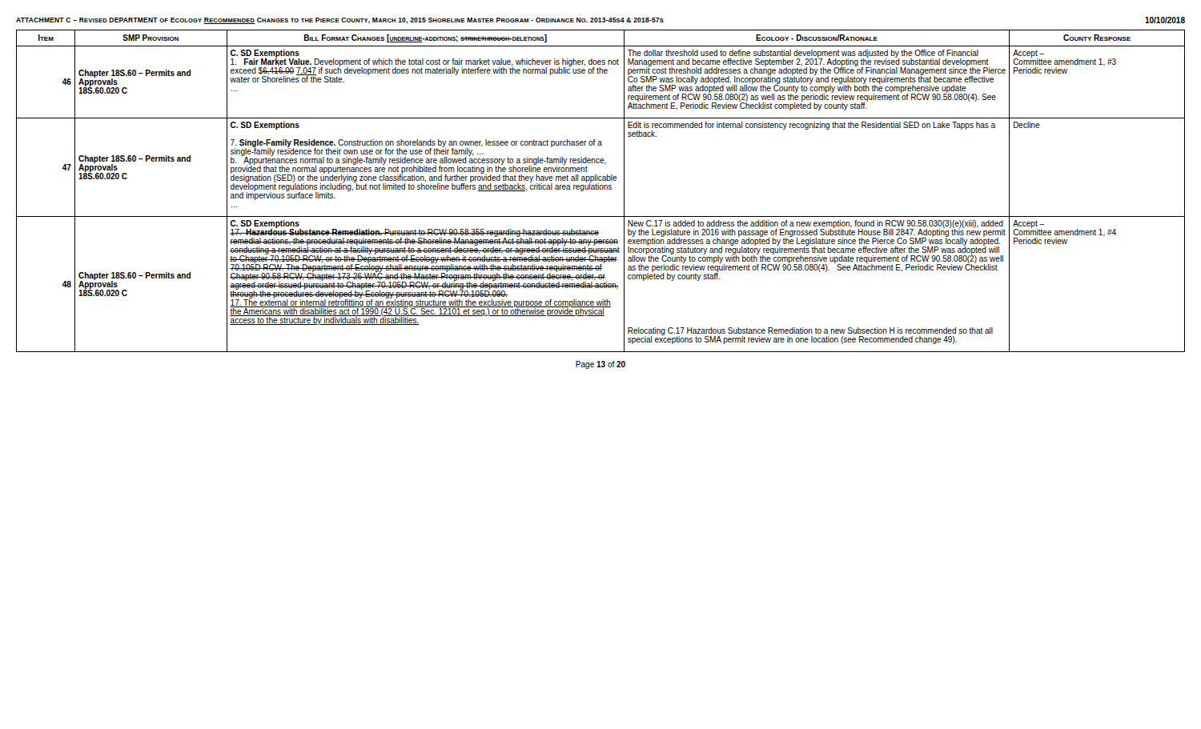ATTACHMENT C – REVISED DEPARTMENT OF ECOLOGY RECOMMENDED CHANGES TO THE PIERCE COUNTY, MARCH 10, 2015 SHORELINE MASTER PROGRAM - ORDINANCE NO. 2013-45S4 & 2018-57S
10/10/2018
| I TEM | SMP P ROVISION | B ILL F ORMAT C HANGES [ underline -additions; strikethrough -deletions] | E COLOGY - D ISCUSSION /R ATIONALE | C OUNTY R ESPONSE |
| --- | --- | --- | --- | --- |
| 46 | Chapter 18S.60 – Permits and Approvals 18S.60.020 C | C. SD Exemptions 1. Fair Market Value. Development of which the total cost or fair market value, whichever is higher, does not exceed $ 6,416.00 7,047 if such development does not materially interfere with the normal public use of the water or Shorelines of the State. … | The dollar threshold used to define substantial development was adjusted by the Office of Financial Management and became effective September 2, 2017. Adopting the revised substantial development permit cost threshold addresses a change adopted by the Office of Financial Management since the Pierce Co SMP was locally adopted. Incorporating statutory and regulatory requirements that became effective after the SMP was adopted will allow the County to comply with both the comprehensive update requirement of RCW 90.58.080(2) as well as the periodic review requirement of RCW 90.58.080(4). See Attachment E, Periodic Review Checklist completed by county staff. | Accept – Committee amendment 1, #3 Periodic review |
| 47 | Chapter 18S.60 – Permits and Approvals 18S.60.020 C | C. SD Exemptions 7. Single-Family Residence. Construction on shorelands by an owner, lessee or contract purchaser of a single-family residence for their own use or for the use of their family, … b. Appurtenances normal to a single-family residence are allowed accessory to a single-family residence, provided that the normal appurtenances are not prohibited from locating in the shoreline environment designation (SED) or the underlying zone classification, and further provided that they have met all applicable development regulations including, but not limited to shoreline buffers and setbacks , critical area regulations and impervious surface limits. … | Edit is recommended for internal consistency recognizing that the Residential SED on Lake Tapps has a setback. | Decline |
| 48 | Chapter 18S.60 – Permits and Approvals 18S.60.020 C | C. SD Exemptions 17. Hazardous Substance Remediation. Pursuant to RCW 90.58.355 regarding hazardous substance remedial actions, the procedural requirements of the Shoreline Management Act shall not apply to any person conducting a remedial action at a facility pursuant to a consent decree, order, or agreed order issued pursuant to Chapter 70.105D RCW, or to the Department of Ecology when it conducts a remedial action under Chapter 70.105D RCW. The Department of Ecology shall ensure compliance with the substantive requirements of Chapter 90.58 RCW, Chapter 173-26 WAC and the Master Program through the consent decree, order, or agreed order issued pursuant to Chapter 70.105D RCW, or during the department-conducted remedial action, through the procedures developed by Ecology pursuant to RCW 70.105D.090. 17. The external or internal retrofitting of an existing structure with the exclusive purpose of compliance with the Americans with disabilities act of 1990 (42 U.S.C. Sec. 12101 et seq.) or to otherwise provide physical access to the structure by individuals with disabilities. | New C.17 is added to address the addition of a new exemption, found in RCW 90.58.030(3)(e)(xiii), added by the Legislature in 2016 with passage of Engrossed Substitute House Bill 2847. Adopting this new permit exemption addresses a change adopted by the Legislature since the Pierce Co SMP was locally adopted. Incorporating statutory and regulatory requirements that became effective after the SMP was adopted will allow the County to comply with both the comprehensive update requirement of RCW 90.58.080(2) as well as the periodic review requirement of RCW 90.58.080(4). See Attachment E, Periodic Review Checklist completed by county staff. Relocating C.17 Hazardous Substance Remediation to a new Subsection H is recommended so that all special exceptions to SMA permit review are in one location (see Recommended change 49). | Accept – Committee amendment 1, #4 Periodic review |
Page 13 of 20